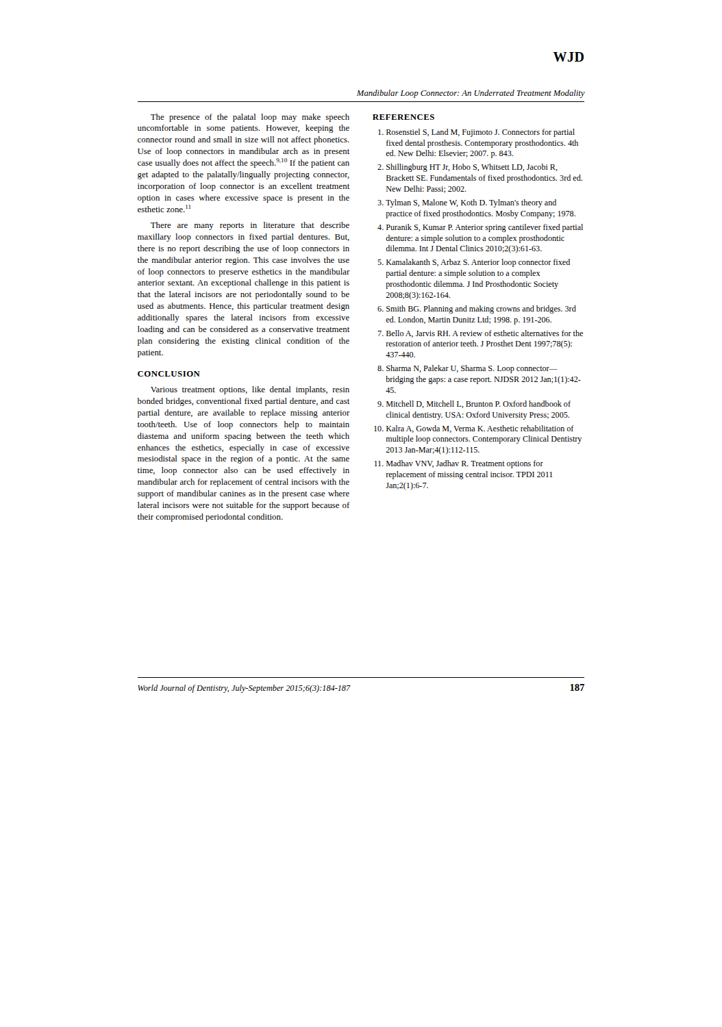WJD
Mandibular Loop Connector: An Underrated Treatment Modality
The presence of the palatal loop may make speech uncomfortable in some patients. However, keeping the connector round and small in size will not affect phonetics. Use of loop connectors in mandibular arch as in present case usually does not affect the speech.9,10 If the patient can get adapted to the palatally/lingually projecting connector, incorporation of loop connector is an excellent treatment option in cases where excessive space is present in the esthetic zone.11
There are many reports in literature that describe maxillary loop connectors in fixed partial dentures. But, there is no report describing the use of loop connectors in the mandibular anterior region. This case involves the use of loop connectors to preserve esthetics in the mandibular anterior sextant. An exceptional challenge in this patient is that the lateral incisors are not periodontally sound to be used as abutments. Hence, this particular treatment design additionally spares the lateral incisors from excessive loading and can be considered as a conservative treatment plan considering the existing clinical condition of the patient.
CONCLUSION
Various treatment options, like dental implants, resin bonded bridges, conventional fixed partial denture, and cast partial denture, are available to replace missing anterior tooth/teeth. Use of loop connectors help to maintain diastema and uniform spacing between the teeth which enhances the esthetics, especially in case of excessive mesiodistal space in the region of a pontic. At the same time, loop connector also can be used effectively in mandibular arch for replacement of central incisors with the support of mandibular canines as in the present case where lateral incisors were not suitable for the support because of their compromised periodontal condition.
REFERENCES
Rosenstiel S, Land M, Fujimoto J. Connectors for partial fixed dental prosthesis. Contemporary prosthodontics. 4th ed. New Delhi: Elsevier; 2007. p. 843.
Shillingburg HT Jr, Hobo S, Whitsett LD, Jacobi R, Brackett SE. Fundamentals of fixed prosthodontics. 3rd ed. New Delhi: Passi; 2002.
Tylman S, Malone W, Koth D. Tylman's theory and practice of fixed prosthodontics. Mosby Company; 1978.
Puranik S, Kumar P. Anterior spring cantilever fixed partial denture: a simple solution to a complex prosthodontic dilemma. Int J Dental Clinics 2010;2(3):61-63.
Kamalakanth S, Arbaz S. Anterior loop connector fixed partial denture: a simple solution to a complex prosthodontic dilemma. J Ind Prosthodontic Society 2008;8(3):162-164.
Smith BG. Planning and making crowns and bridges. 3rd ed. London, Martin Dunitz Ltd; 1998. p. 191-206.
Bello A, Jarvis RH. A review of esthetic alternatives for the restoration of anterior teeth. J Prosthet Dent 1997;78(5): 437-440.
Sharma N, Palekar U, Sharma S. Loop connector—bridging the gaps: a case report. NJDSR 2012 Jan;1(1):42-45.
Mitchell D, Mitchell L, Brunton P. Oxford handbook of clinical dentistry. USA: Oxford University Press; 2005.
Kalra A, Gowda M, Verma K. Aesthetic rehabilitation of multiple loop connectors. Contemporary Clinical Dentistry 2013 Jan-Mar;4(1):112-115.
Madhav VNV, Jadhav R. Treatment options for replacement of missing central incisor. TPDI 2011 Jan;2(1):6-7.
World Journal of Dentistry, July-September 2015;6(3):184-187
187